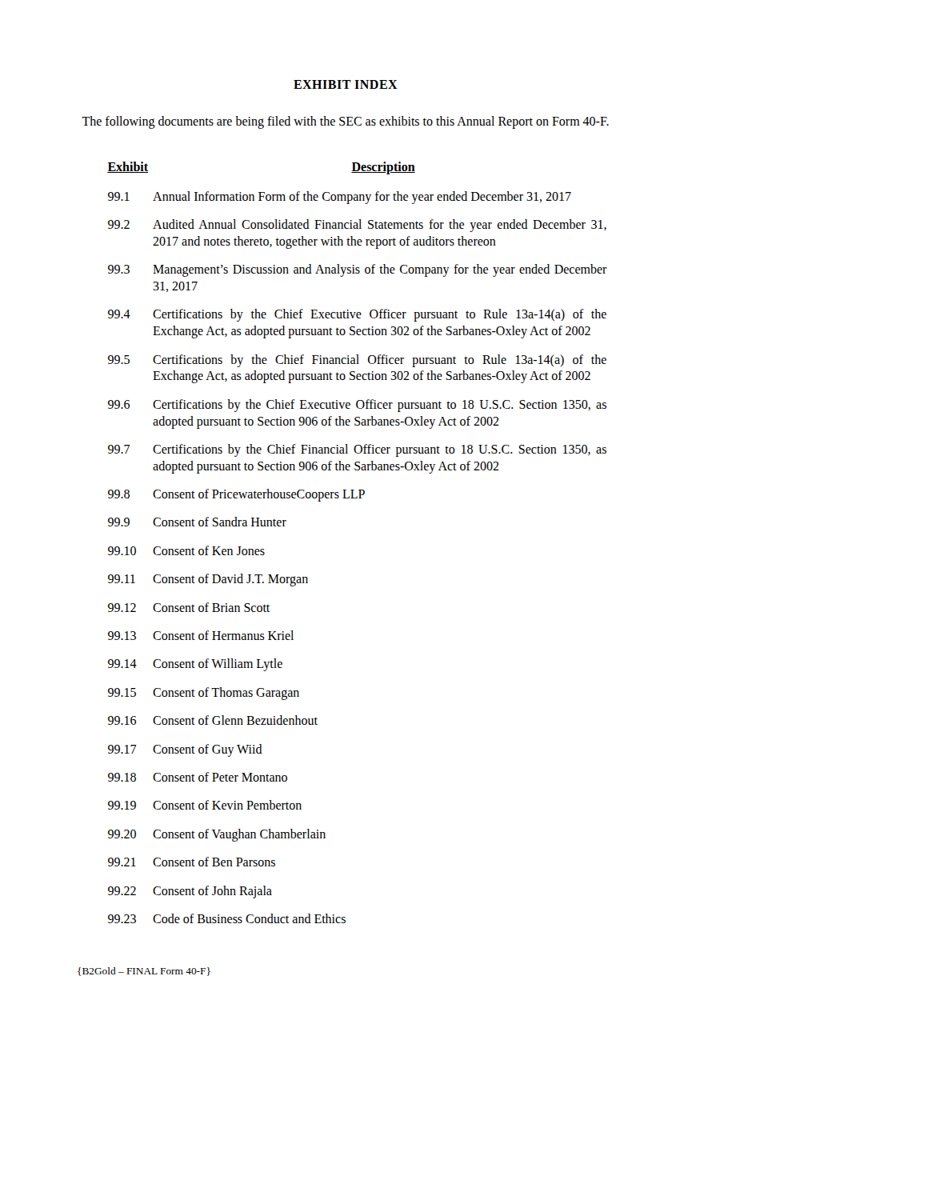EXHIBIT INDEX
The following documents are being filed with the SEC as exhibits to this Annual Report on Form 40-F.
| Exhibit | Description |
| --- | --- |
| 99.1 | Annual Information Form of the Company for the year ended December 31, 2017 |
| 99.2 | Audited Annual Consolidated Financial Statements for the year ended December 31, 2017 and notes thereto, together with the report of auditors thereon |
| 99.3 | Management’s Discussion and Analysis of the Company for the year ended December 31, 2017 |
| 99.4 | Certifications by the Chief Executive Officer pursuant to Rule 13a-14(a) of the Exchange Act, as adopted pursuant to Section 302 of the Sarbanes-Oxley Act of 2002 |
| 99.5 | Certifications by the Chief Financial Officer pursuant to Rule 13a-14(a) of the Exchange Act, as adopted pursuant to Section 302 of the Sarbanes-Oxley Act of 2002 |
| 99.6 | Certifications by the Chief Executive Officer pursuant to 18 U.S.C. Section 1350, as adopted pursuant to Section 906 of the Sarbanes-Oxley Act of 2002 |
| 99.7 | Certifications by the Chief Financial Officer pursuant to 18 U.S.C. Section 1350, as adopted pursuant to Section 906 of the Sarbanes-Oxley Act of 2002 |
| 99.8 | Consent of PricewaterhouseCoopers LLP |
| 99.9 | Consent of Sandra Hunter |
| 99.10 | Consent of Ken Jones |
| 99.11 | Consent of David J.T. Morgan |
| 99.12 | Consent of Brian Scott |
| 99.13 | Consent of Hermanus Kriel |
| 99.14 | Consent of William Lytle |
| 99.15 | Consent of Thomas Garagan |
| 99.16 | Consent of Glenn Bezuidenhout |
| 99.17 | Consent of Guy Wiid |
| 99.18 | Consent of Peter Montano |
| 99.19 | Consent of Kevin Pemberton |
| 99.20 | Consent of Vaughan Chamberlain |
| 99.21 | Consent of Ben Parsons |
| 99.22 | Consent of John Rajala |
| 99.23 | Code of Business Conduct and Ethics |
{B2Gold – FINAL Form 40-F}